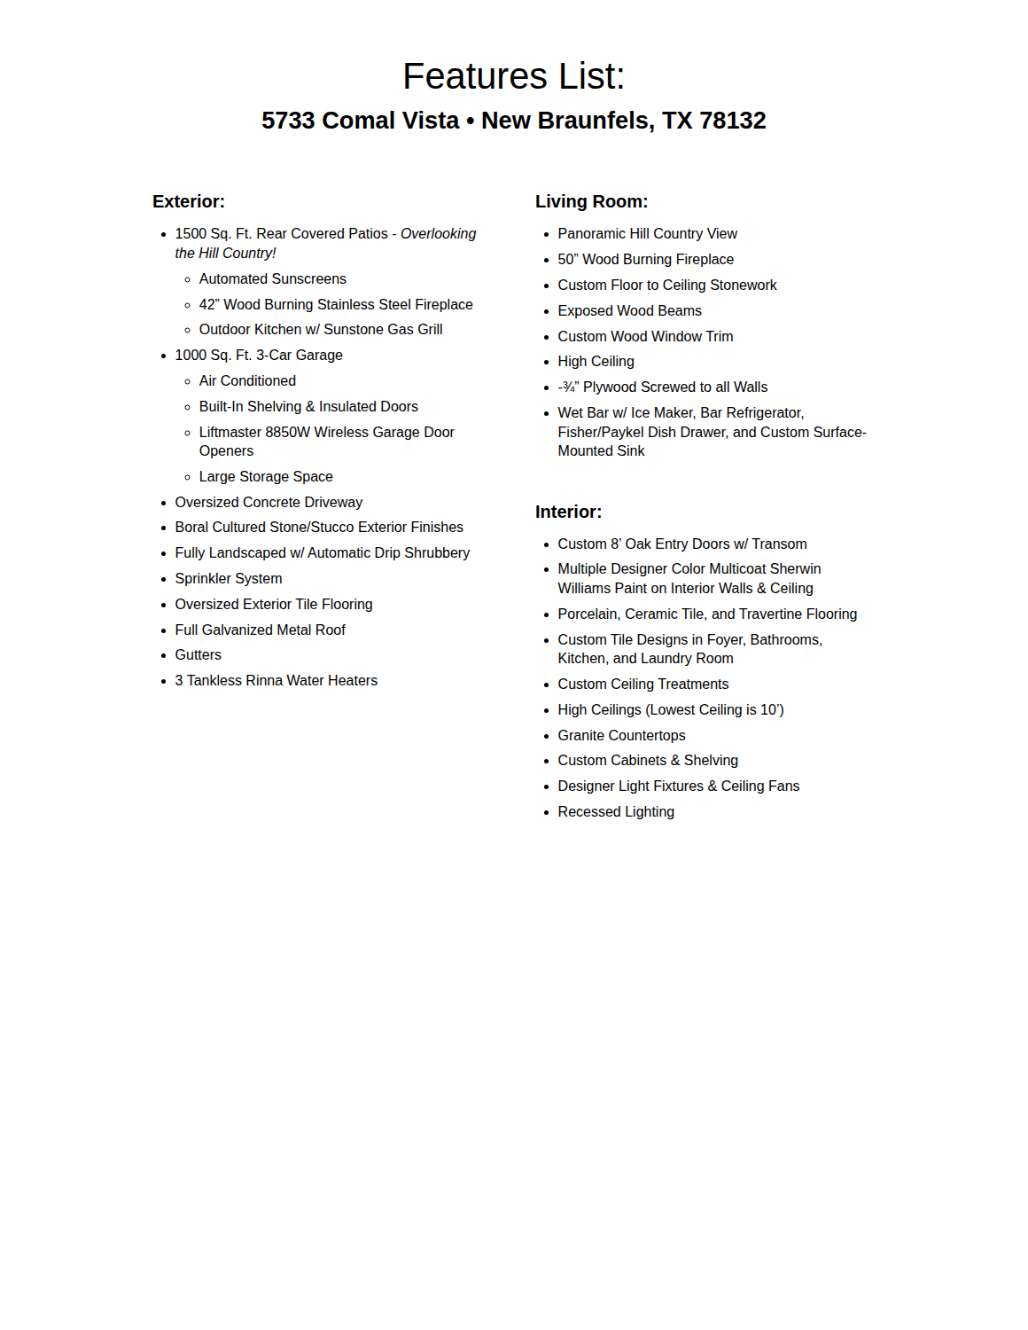Features List:
5733 Comal Vista • New Braunfels, TX 78132
Exterior:
1500 Sq. Ft. Rear Covered Patios - Overlooking the Hill Country!
Automated Sunscreens
42” Wood Burning Stainless Steel Fireplace
Outdoor Kitchen w/ Sunstone Gas Grill
1000 Sq. Ft. 3-Car Garage
Air Conditioned
Built-In Shelving & Insulated Doors
Liftmaster 8850W Wireless Garage Door Openers
Large Storage Space
Oversized Concrete Driveway
Boral Cultured Stone/Stucco Exterior Finishes
Fully Landscaped w/ Automatic Drip Shrubbery
Sprinkler System
Oversized Exterior Tile Flooring
Full Galvanized Metal Roof
Gutters
3 Tankless Rinna Water Heaters
Living Room:
Panoramic Hill Country View
50” Wood Burning Fireplace
Custom Floor to Ceiling Stonework
Exposed Wood Beams
Custom Wood Window Trim
High Ceiling
-¾” Plywood Screwed to all Walls
Wet Bar w/ Ice Maker, Bar Refrigerator, Fisher/Paykel Dish Drawer, and Custom Surface-Mounted Sink
Interior:
Custom 8’ Oak Entry Doors w/ Transom
Multiple Designer Color Multicoat Sherwin Williams Paint on Interior Walls & Ceiling
Porcelain, Ceramic Tile, and Travertine Flooring
Custom Tile Designs in Foyer, Bathrooms, Kitchen, and Laundry Room
Custom Ceiling Treatments
High Ceilings (Lowest Ceiling is 10’)
Granite Countertops
Custom Cabinets & Shelving
Designer Light Fixtures & Ceiling Fans
Recessed Lighting